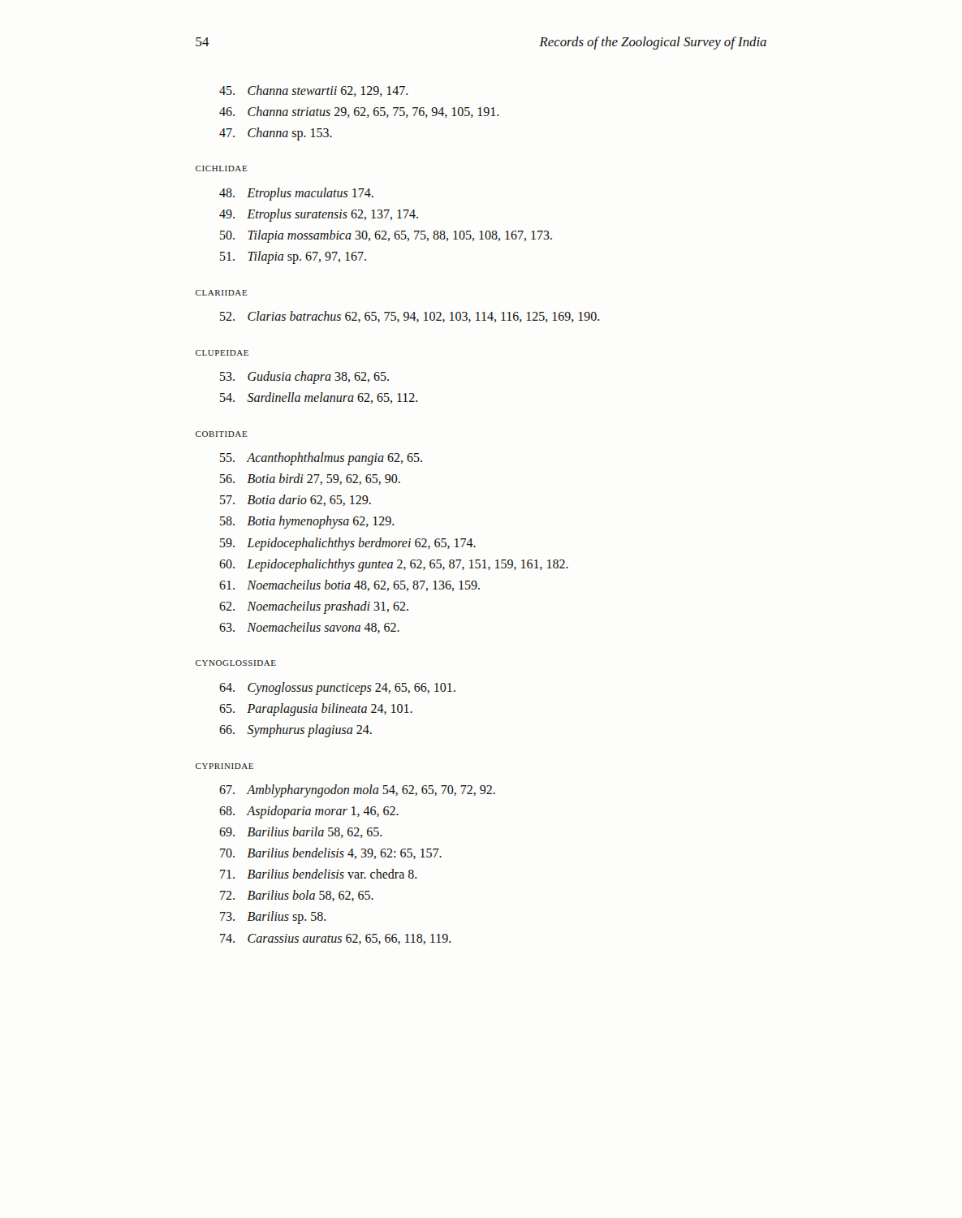54
Records of the Zoological Survey of India
45. Channa stewartii 62, 129, 147.
46. Channa striatus 29, 62, 65, 75, 76, 94, 105, 191.
47. Channa sp. 153.
Cichlidae
48. Etroplus maculatus 174.
49. Etroplus suratensis 62, 137, 174.
50. Tilapia mossambica 30, 62, 65, 75, 88, 105, 108, 167, 173.
51. Tilapia sp. 67, 97, 167.
Clariidae
52. Clarias batrachus 62, 65, 75, 94, 102, 103, 114, 116, 125, 169, 190.
Clupeidae
53. Gudusia chapra 38, 62, 65.
54. Sardinella melanura 62, 65, 112.
Cobitidae
55. Acanthophthalmus pangia 62, 65.
56. Botia birdi 27, 59, 62, 65, 90.
57. Botia dario 62, 65, 129.
58. Botia hymenophysa 62, 129.
59. Lepidocephalichthys berdmorei 62, 65, 174.
60. Lepidocephalichthys guntea 2, 62, 65, 87, 151, 159, 161, 182.
61. Noemacheilus botia 48, 62, 65, 87, 136, 159.
62. Noemacheilus prashadi 31, 62.
63. Noemacheilus savona 48, 62.
Cynoglossidae
64. Cynoglossus puncticeps 24, 65, 66, 101.
65. Paraplagusia bilineata 24, 101.
66. Symphurus plagiusa 24.
Cyprinidae
67. Amblypharyngodon mola 54, 62, 65, 70, 72, 92.
68. Aspidoparia morar 1, 46, 62.
69. Barilius barila 58, 62, 65.
70. Barilius bendelisis 4, 39, 62: 65, 157.
71. Barilius bendelisis var. chedra 8.
72. Barilius bola 58, 62, 65.
73. Barilius sp. 58.
74. Carassius auratus 62, 65, 66, 118, 119.